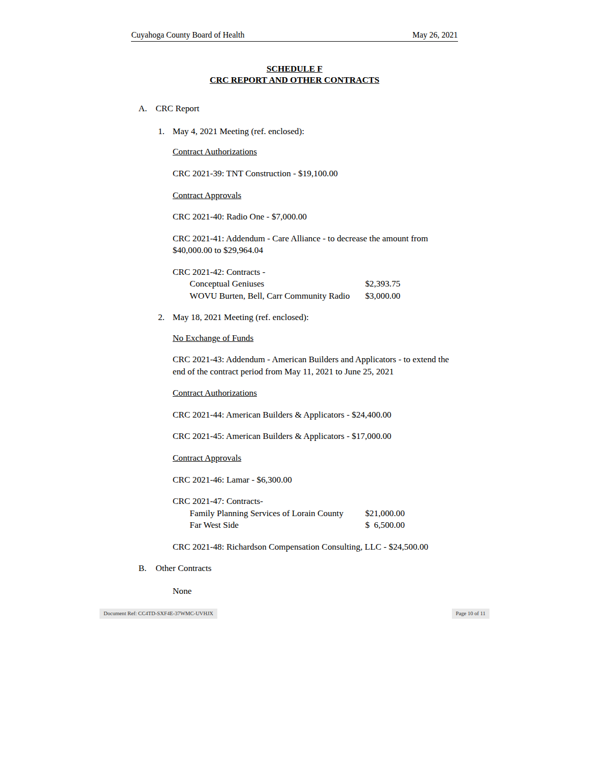Cuyahoga County Board of Health May 26, 2021
SCHEDULE F
CRC REPORT AND OTHER CONTRACTS
A. CRC Report
1. May 4, 2021 Meeting (ref. enclosed):
Contract Authorizations
CRC 2021-39: TNT Construction - $19,100.00
Contract Approvals
CRC 2021-40: Radio One - $7,000.00
CRC 2021-41: Addendum - Care Alliance - to decrease the amount from $40,000.00 to $29,964.04
CRC 2021-42: Contracts -
Conceptual Geniuses$2,393.75
WOVU Burten, Bell, Carr Community Radio$3,000.00
2. May 18, 2021 Meeting (ref. enclosed):
No Exchange of Funds
CRC 2021-43: Addendum - American Builders and Applicators - to extend the end of the contract period from May 11, 2021 to June 25, 2021
Contract Authorizations
CRC 2021-44: American Builders & Applicators - $24,400.00
CRC 2021-45: American Builders & Applicators - $17,000.00
Contract Approvals
CRC 2021-46: Lamar - $6,300.00
CRC 2021-47: Contracts-
Family Planning Services of Lorain County$21,000.00
Far West Side$ 6,500.00
CRC 2021-48: Richardson Compensation Consulting, LLC - $24,500.00
B. Other Contracts
None
Document Ref: CC4TD-SXF4E-37WMC-UVHJX Page 10 of 11